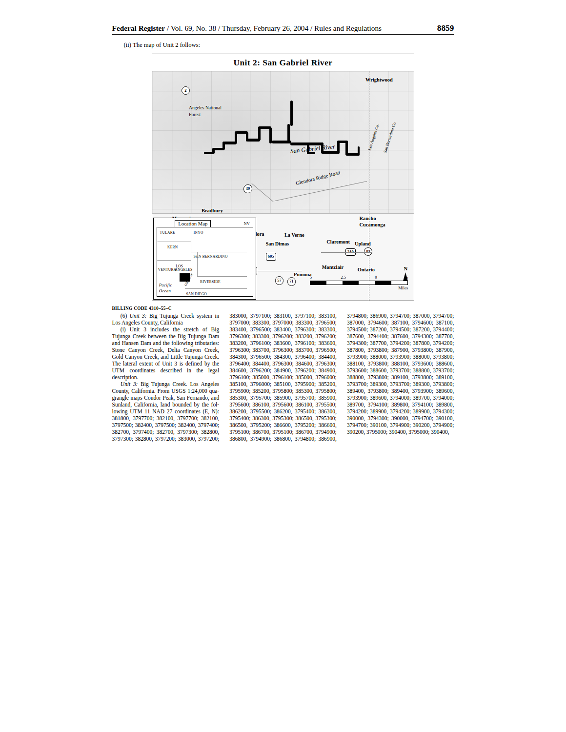Federal Register / Vol. 69, No. 38 / Thursday, February 26, 2004 / Rules and Regulations
8859
(ii) The map of Unit 2 follows:
Unit 2: San Gabriel River
Los Angeles Co.
San Bernardino Co.
Wrightwood
2
Angeles National
Forest
San Gabriel River
Glendora Ridge Road
39
Bradbury
Monrovia
Duarte
Azusa
Arcadia
210
Rancho
Cucamonga
Glendora
La Verne
Claremont
Upland
San Dimas
210
83
605
Covina
10
Montclair
Ontario
Pomona
57
71
Location Map
TULARE
INYO
KERN
SAN BERNARDINO
LOS
ANGELES
VENTURA
RIVERSIDE
SAN DIEGO
ORANGE
Pacific
Ocean
NV
52.505
Miles
N
BILLING CODE 4310–55–C
(6) Unit 3: Big Tujunga Creek system in Los Angeles County, California
(i) Unit 3 includes the stretch of Big Tujunga Creek between the Big Tujunga Dam and Hansen Dam and the following tributaries: Stone Canyon Creek, Delta Canyon Creek, Gold Canyon Creek, and Little Tujunga Creek. The lateral extent of Unit 3 is defined by the UTM coordinates described in the legal description.
Unit 3: Big Tujunga Creek. Los Angeles County, California. From USGS 1:24,000 quagrangle maps Condor Peak, San Fernando, and Sunland, California, land bounded by the following UTM 11 NAD 27 coordinates (E, N): 381800, 3797700; 382100, 3797700; 382100, 3797500; 382400, 3797500; 382400, 3797400; 382700, 3797400; 382700, 3797300; 382800, 3797300; 382800, 3797200; 383000, 3797200; 383000, 3797100; 383100, 3797100; 383100, 3797000; 383300, 3797000; 383300, 3796500; 383400, 3796500; 383400, 3796300; 383300, 3796300; 383300, 3796200; 383200, 3796200; 383200, 3796100; 383600, 3796100; 383600, 3796300; 383700, 3796300; 383700, 3796500; 384300, 3796500; 384300, 3796400; 384400, 3796400; 384400, 3796300; 384600, 3796300; 384600, 3796200; 384900, 3796200; 384900, 3796100; 385000, 3796100; 385000, 3796000; 385100, 3796000; 385100, 3795900; 385200, 3795900; 385200, 3795800; 385300, 3795800; 385300, 3795700; 385900, 3795700; 385900, 3795600; 386100, 3795600; 386100, 3795500; 386200, 3795500; 386200, 3795400; 386300, 3795400; 386300, 3795300; 386500, 3795300; 386500, 3795200; 386600, 3795200; 386600, 3795100; 386700, 3795100; 386700, 3794900; 386800, 3794900; 386800, 3794800; 386900, 3794800; 386900, 3794700; 387000, 3794700; 387000, 3794600; 387100, 3794600; 387100, 3794500; 387200, 3794500; 387200, 3794400; 387600, 3794400; 387600, 3794300; 387700, 3794300; 387700, 3794200; 387800, 3794200; 387800, 3793800; 387900, 3793800; 387900, 3793900; 388000, 3793900; 388000, 3793800; 388100, 3793800; 388100, 3793600; 388600, 3793600; 388600, 3793700; 388800, 3793700; 388800, 3793800; 389100, 3793800; 389100, 3793700; 389300, 3793700; 389300, 3793800; 389400, 3793800; 389400, 3793900; 389600, 3793900; 389600, 3794000; 389700, 3794000; 389700, 3794100; 389800, 3794100; 389800, 3794200; 389900, 3794200; 389900, 3794300; 390000, 3794300; 390000, 3794700; 390100, 3794700; 390100, 3794900; 390200, 3794900; 390200, 3795000; 390400, 3795000; 390400,